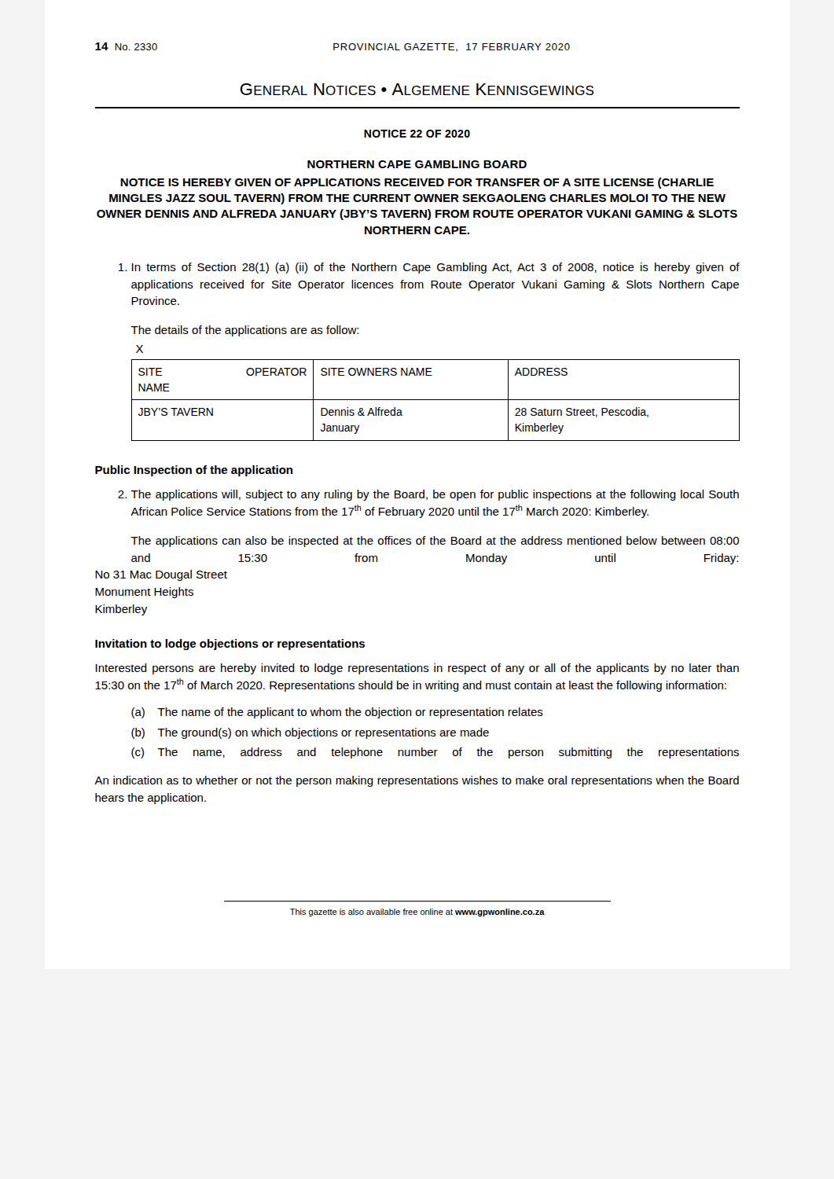14 No. 2330 PROVINCIAL GAZETTE, 17 FEBRUARY 2020
GENERAL NOTICES•ALGEMENE KENNISGEWINGS
NOTICE 22 OF 2020
NORTHERN CAPE GAMBLING BOARD
NOTICE IS HEREBY GIVEN OF APPLICATIONS RECEIVED FOR TRANSFER OF A SITE LICENSE (CHARLIE MINGLES JAZZ SOUL TAVERN) FROM THE CURRENT OWNER SEKGAOLENG CHARLES MOLOI TO THE NEW OWNER DENNIS AND ALFREDA JANUARY (JBY’S TAVERN) FROM ROUTE OPERATOR VUKANI GAMING & SLOTS NORTHERN CAPE.
In terms of Section 28(1) (a) (ii) of the Northern Cape Gambling Act, Act 3 of 2008, notice is hereby given of applications received for Site Operator licences from Route Operator Vukani Gaming & Slots Northern Cape Province.
The details of the applications are as follow:
X
| SITE OPERATOR NAME | SITE OWNERS NAME | ADDRESS |
| --- | --- | --- |
| JBY’S TAVERN | Dennis & Alfreda January | 28 Saturn Street, Pescodia, Kimberley |
Public Inspection of the application
The applications will, subject to any ruling by the Board, be open for public inspections at the following local South African Police Service Stations from the 17th of February 2020 until the 17th March 2020: Kimberley.
The applications can also be inspected at the offices of the Board at the address mentioned below between 08:00 and 15:30 from Monday until Friday:
No 31 Mac Dougal Street
Monument Heights
Kimberley
Invitation to lodge objections or representations
Interested persons are hereby invited to lodge representations in respect of any or all of the applicants by no later than 15:30 on the 17th of March 2020. Representations should be in writing and must contain at least the following information:
(a) The name of the applicant to whom the objection or representation relates
(b) The ground(s) on which objections or representations are made
(c) The name, address and telephone number of the person submitting the representations
An indication as to whether or not the person making representations wishes to make oral representations when the Board hears the application.
This gazette is also available free online at www.gpwonline.co.za